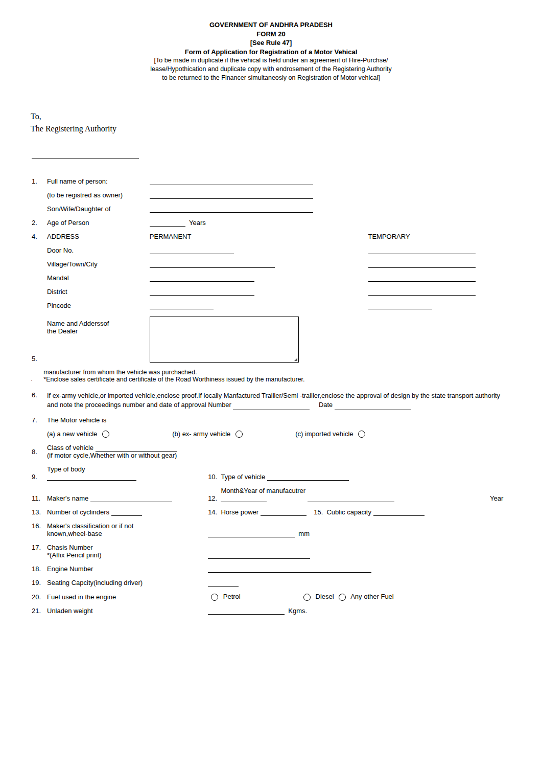GOVERNMENT OF ANDHRA PRADESH
FORM 20
[See Rule 47]
Form of Application for Registration of a Motor Vehical
[To be made in duplicate if the vehical is held under an agreement of Hire-Purchse/
lease/Hypothication and duplicate copy with endrosement of the Registering Authority
to be returned to the Financer simultaneosly on Registration of Motor vehical]
To,
The Registering Authority
| 1. | Full name of person: | | |
| | (to be registred as owner) | | |
| | Son/Wife/Daughter of | | |
| 2. | Age of Person | Years | |
| 4. | ADDRESS | PERMANENT | TEMPORARY |
| | Door No. | | |
| | Village/Town/City | | |
| | Mandal | | |
| | District | | |
| | Pincode | | |
| 5. | Name and Adderssof the Dealer | |
· manufacturer from whom the vehicle was purchached.
*Enclose sales certificate and certificate of the Road Worthiness issued by the manufacturer.
| 6. | If ex-army vehicle,or imported vehicle,enclose proof.If locally Manfactured Trailler/Semi -trailler,enclose the approval of design by the state transport authority and note the proceedings number and date of approval Number Date |
| 7. | The Motor vehicle is |
| | (a) a new vehicle (b) ex- army vehicle (c) imported vehicle |
| 8. | Class of vehicle (if motor cycle,Whether with or without gear) |
| 9. | Type of body | 10. Type of vehicle | |
| 11. | Maker's name | 12. Month&Year of manufacutrer | Year |
| 13. | Number of cyclinders | 14. Horse power 15. Cublic capacity | |
| 16. | Maker's classification or if not known,wheel-base | mm | |
| 17. | Chasis Number *(Affix Pencil print) | | |
| 18. | Engine Number | | |
| 19. | Seating Capcity(including driver) | | |
| 20. | Fuel used in the engine | Petrol Diesel Any other Fuel |
| 21. | Unladen weight | Kgms. | |